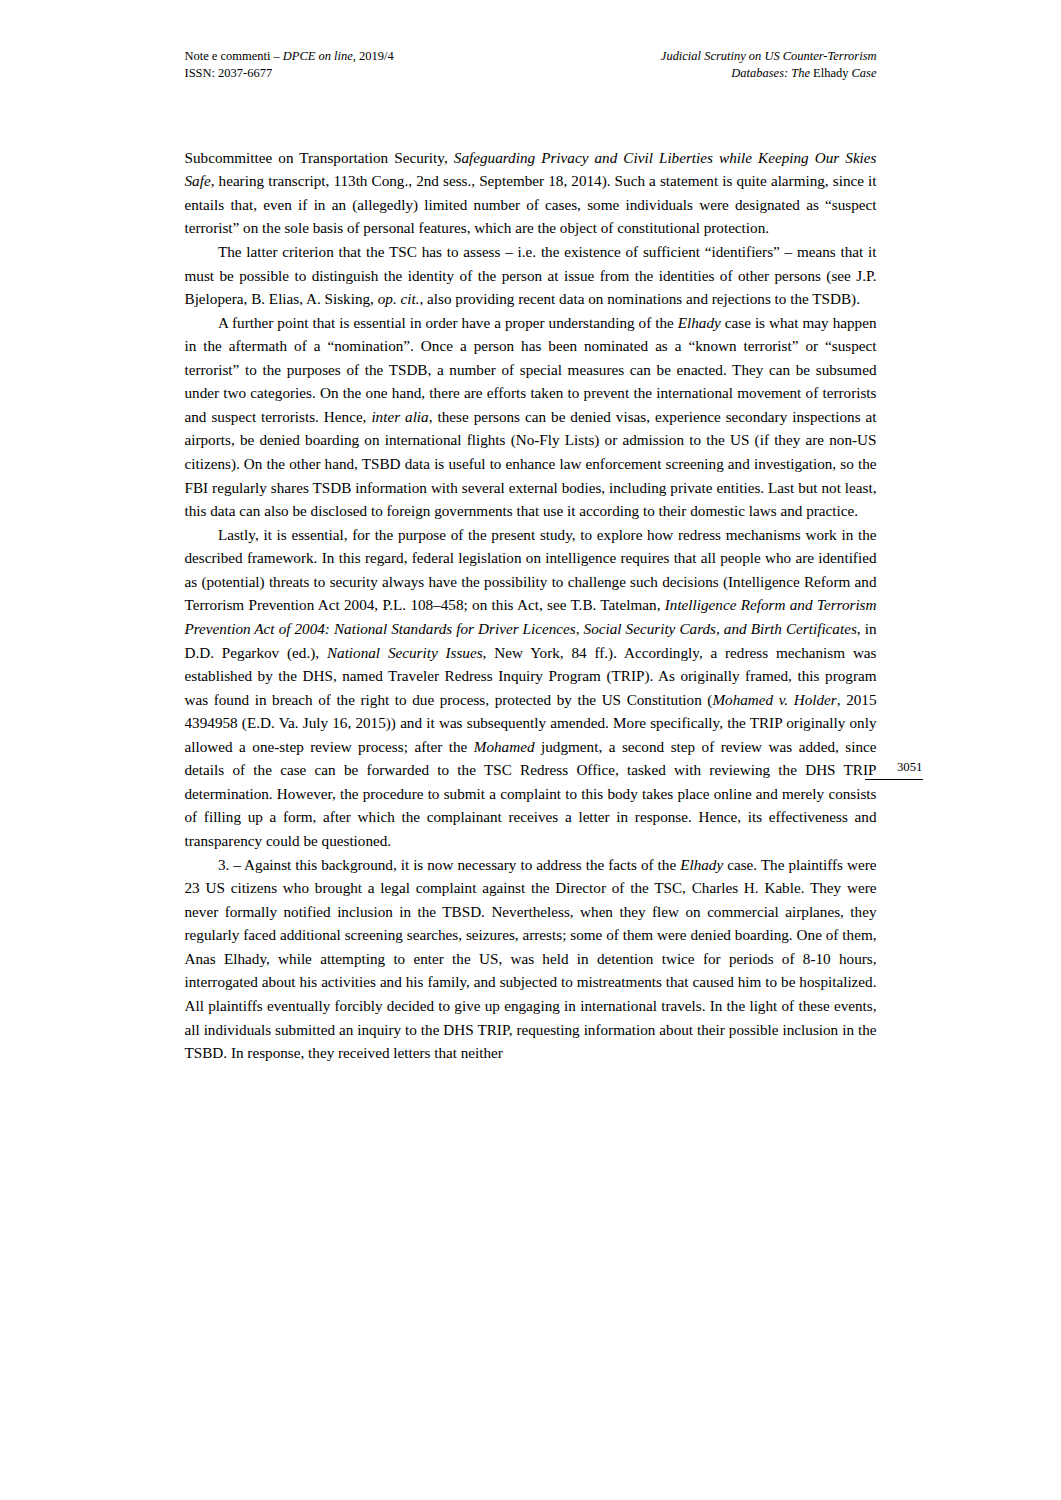Note e commenti – DPCE on line, 2019/4
ISSN: 2037-6677
Judicial Scrutiny on US Counter-Terrorism
Databases: The Elhady Case
Subcommittee on Transportation Security, Safeguarding Privacy and Civil Liberties while Keeping Our Skies Safe, hearing transcript, 113th Cong., 2nd sess., September 18, 2014). Such a statement is quite alarming, since it entails that, even if in an (allegedly) limited number of cases, some individuals were designated as “suspect terrorist” on the sole basis of personal features, which are the object of constitutional protection.
The latter criterion that the TSC has to assess – i.e. the existence of sufficient “identifiers” – means that it must be possible to distinguish the identity of the person at issue from the identities of other persons (see J.P. Bjelopera, B. Elias, A. Sisking, op. cit., also providing recent data on nominations and rejections to the TSDB).
A further point that is essential in order have a proper understanding of the Elhady case is what may happen in the aftermath of a “nomination”. Once a person has been nominated as a “known terrorist” or “suspect terrorist” to the purposes of the TSDB, a number of special measures can be enacted. They can be subsumed under two categories. On the one hand, there are efforts taken to prevent the international movement of terrorists and suspect terrorists. Hence, inter alia, these persons can be denied visas, experience secondary inspections at airports, be denied boarding on international flights (No-Fly Lists) or admission to the US (if they are non-US citizens). On the other hand, TSBD data is useful to enhance law enforcement screening and investigation, so the FBI regularly shares TSDB information with several external bodies, including private entities. Last but not least, this data can also be disclosed to foreign governments that use it according to their domestic laws and practice.
Lastly, it is essential, for the purpose of the present study, to explore how redress mechanisms work in the described framework. In this regard, federal legislation on intelligence requires that all people who are identified as (potential) threats to security always have the possibility to challenge such decisions (Intelligence Reform and Terrorism Prevention Act 2004, P.L. 108–458; on this Act, see T.B. Tatelman, Intelligence Reform and Terrorism Prevention Act of 2004: National Standards for Driver Licences, Social Security Cards, and Birth Certificates, in D.D. Pegarkov (ed.), National Security Issues, New York, 84 ff.). Accordingly, a redress mechanism was established by the DHS, named Traveler Redress Inquiry Program (TRIP). As originally framed, this program was found in breach of the right to due process, protected by the US Constitution (Mohamed v. Holder, 2015 4394958 (E.D. Va. July 16, 2015)) and it was subsequently amended. More specifically, the TRIP originally only allowed a one-step review process; after the Mohamed judgment, a second step of review was added, since details of the case can be forwarded to the TSC Redress Office, tasked with reviewing the DHS TRIP determination. However, the procedure to submit a complaint to this body takes place online and merely consists of filling up a form, after which the complainant receives a letter in response. Hence, its effectiveness and transparency could be questioned.
3. – Against this background, it is now necessary to address the facts of the Elhady case. The plaintiffs were 23 US citizens who brought a legal complaint against the Director of the TSC, Charles H. Kable. They were never formally notified inclusion in the TBSD. Nevertheless, when they flew on commercial airplanes, they regularly faced additional screening searches, seizures, arrests; some of them were denied boarding. One of them, Anas Elhady, while attempting to enter the US, was held in detention twice for periods of 8-10 hours, interrogated about his activities and his family, and subjected to mistreatments that caused him to be hospitalized. All plaintiffs eventually forcibly decided to give up engaging in international travels. In the light of these events, all individuals submitted an inquiry to the DHS TRIP, requesting information about their possible inclusion in the TSBD. In response, they received letters that neither
3051